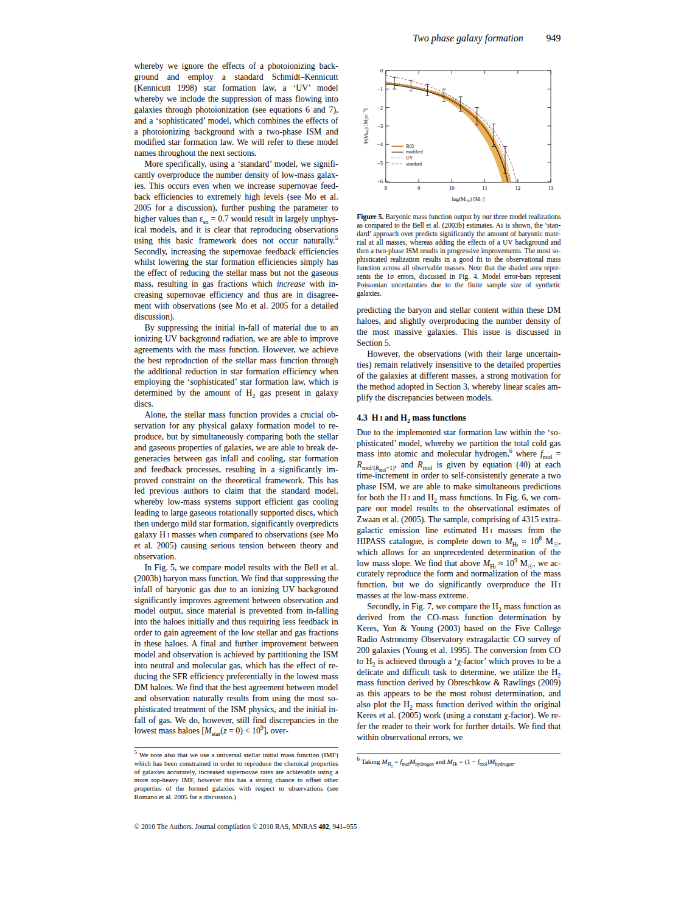Two phase galaxy formation 949
whereby we ignore the effects of a photoionizing background and employ a standard Schmidt–Kennicutt (Kennicutt 1998) star formation law, a ‘UV’ model whereby we include the suppression of mass flowing into galaxies through photoionization (see equations 6 and 7), and a ‘sophisticated’ model, which combines the effects of a photoionizing background with a two-phase ISM and modified star formation law. We will refer to these model names throughout the next sections.
More specifically, using a ‘standard’ model, we significantly overproduce the number density of low-mass galaxies. This occurs even when we increase supernovae feedback efficiencies to extremely high levels (see Mo et al. 2005 for a discussion), further pushing the parameter to higher values than εsn = 0.7 would result in largely unphysical models, and it is clear that reproducing observations using this basic framework does not occur naturally.5 Secondly, increasing the supernovae feedback efficiencies whilst lowering the star formation efficiencies simply has the effect of reducing the stellar mass but not the gaseous mass, resulting in gas fractions which increase with increasing supernovae efficiency and thus are in disagreement with observations (see Mo et al. 2005 for a detailed discussion).
By suppressing the initial in-fall of material due to an ionizing UV background radiation, we are able to improve agreements with the mass function. However, we achieve the best reproduction of the stellar mass function through the additional reduction in star formation efficiency when employing the ‘sophisticated’ star formation law, which is determined by the amount of H2 gas present in galaxy discs.
Alone, the stellar mass function provides a crucial observation for any physical galaxy formation model to reproduce, but by simultaneously comparing both the stellar and gaseous properties of galaxies, we are able to break degeneracies between gas infall and cooling, star formation and feedback processes, resulting in a significantly improved constraint on the theoretical framework. This has led previous authors to claim that the standard model, whereby low-mass systems support efficient gas cooling leading to large gaseous rotationally supported discs, which then undergo mild star formation, significantly overpredicts galaxy H i masses when compared to observations (see Mo et al. 2005) causing serious tension between theory and observation.
In Fig. 5, we compare model results with the Bell et al. (2003b) baryon mass function. We find that suppressing the infall of baryonic gas due to an ionizing UV background significantly improves agreement between observation and model output, since material is prevented from in-falling into the haloes initially and thus requiring less feedback in order to gain agreement of the low stellar and gas fractions in these haloes. A final and further improvement between model and observation is achieved by partitioning the ISM into neutral and molecular gas, which has the effect of reducing the SFR efficiency preferentially in the lowest mass DM haloes. We find that the best agreement between model and observation naturally results from using the most sophisticated treatment of the ISM physics, and the initial infall of gas. We do, however, still find discrepancies in the lowest mass haloes [Mstar(z = 0) < 109], over-
5 We note also that we use a universal stellar initial mass function (IMF) which has been constrained in order to reproduce the chemical properties of galaxies accurately, increased supernovae rates are achievable using a more top-heavy IMF, however this has a strong chance to offset other properties of the formed galaxies with respect to observations (see Romano et al. 2005 for a discussion.)
0 −1 −2 −3 −4 −5 −6 8 9 10 11 12 13 Φ(Mbar) [Mpc−3] log(Mbar) [M☉] B03 modified UV standard
Figure 5. Baryonic mass function output by our three model realizations as compared to the Bell et al. (2003b) estimates. As is shown, the ‘standard’ approach over predicts significantly the amount of baryonic material at all masses, whereas adding the effects of a UV background and then a two-phase ISM results in progressive improvements. The most sophisticated realization results in a good fit to the observational mass function across all observable masses. Note that the shaded area represents the 1σ errors, discussed in Fig. 4. Model error-bars represent Poissonian uncertainties due to the finite sample size of synthetic galaxies.
predicting the baryon and stellar content within these DM haloes, and slightly overproducing the number density of the most massive galaxies. This issue is discussed in Section 5.
However, the observations (with their large uncertainties) remain relatively insensitive to the detailed properties of the galaxies at different masses, a strong motivation for the method adopted in Section 3, whereby linear scales amplify the discrepancies between models.
4.3 H i and H2 mass functions
Due to the implemented star formation law within the ‘sophisticated’ model, whereby we partition the total cold gas mass into atomic and molecular hydrogen,6 where fmol = Rmol/(Rmol+1), and Rmol is given by equation (40) at each time-increment in order to self-consistently generate a two phase ISM, we are able to make simultaneous predictions for both the H i and H2 mass functions. In Fig. 6, we compare our model results to the observational estimates of Zwaan et al. (2005). The sample, comprising of 4315 extragalactic emission line estimated H i masses from the HIPASS catalogue, is complete down to MHi ≈ 108 M☉, which allows for an unprecedented determination of the low mass slope. We find that above MHi ≈ 109 M☉, we accurately reproduce the form and normalization of the mass function, but we do significantly overproduce the H i masses at the low-mass extreme.
Secondly, in Fig. 7, we compare the H2 mass function as derived from the CO-mass function determination by Keres, Yun & Young (2003) based on the Five College Radio Astronomy Observatory extragalactic CO survey of 200 galaxies (Young et al. 1995). The conversion from CO to H2 is achieved through a ‘χ-factor’ which proves to be a delicate and difficult task to determine, we utilize the H2 mass function derived by Obreschkow & Rawlings (2009) as this appears to be the most robust determination, and also plot the H2 mass function derived within the original Keres et al. (2005) work (using a constant χ-factor). We refer the reader to their work for further details. We find that within observational errors, we
6 Taking MH2 = fmolMhydrogen and MHi = (1 − fmol)Mhydrogen.
© 2010 The Authors. Journal compilation © 2010 RAS, MNRAS 402, 941–955